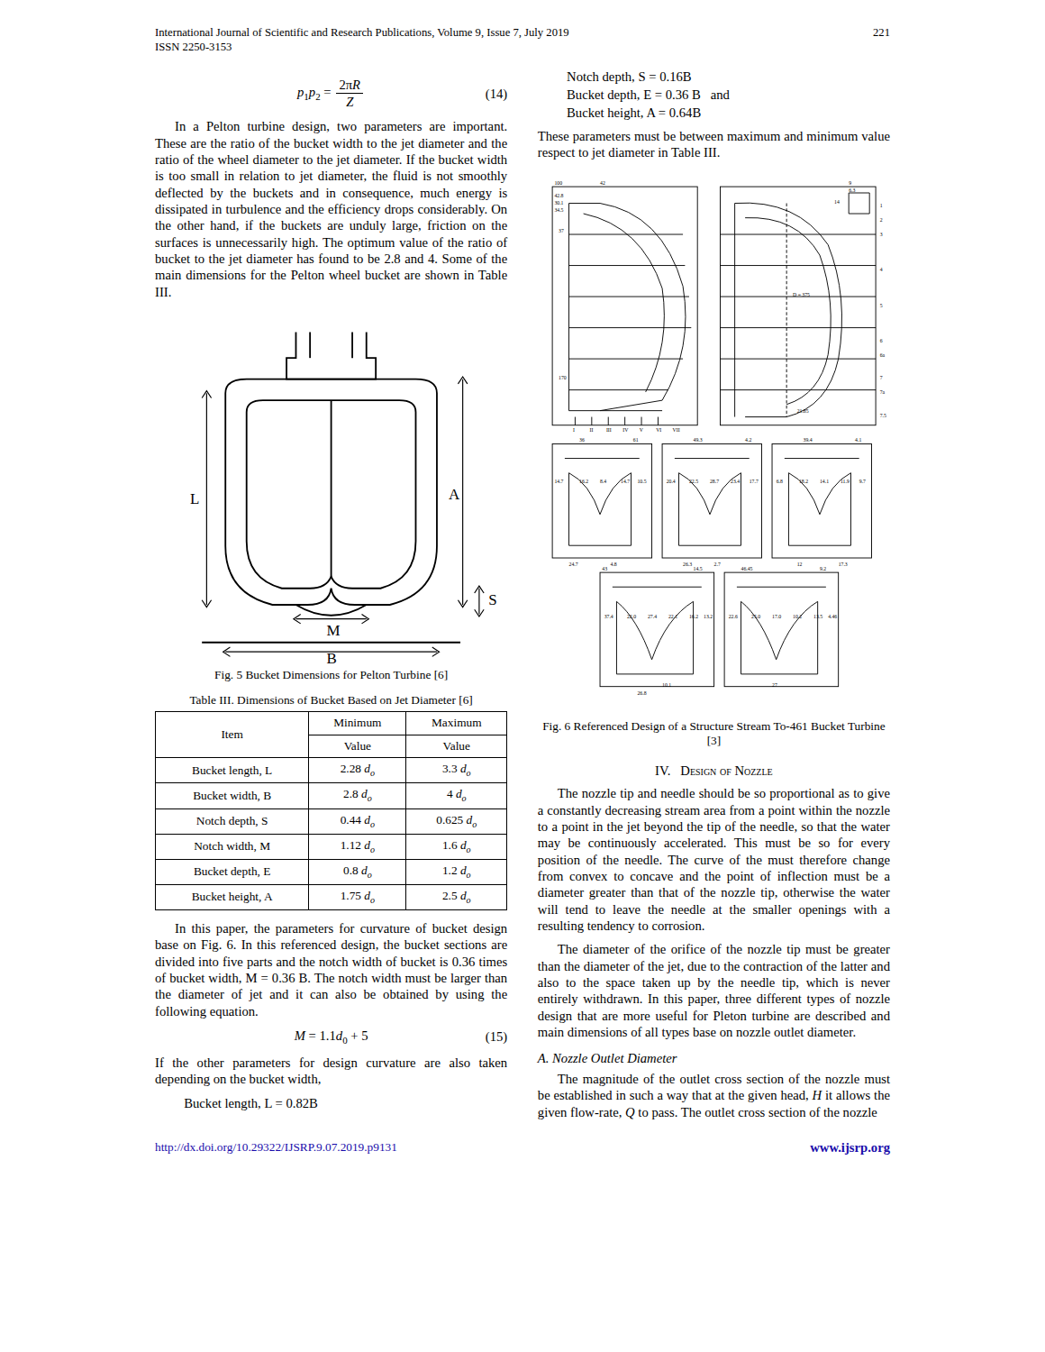International Journal of Scientific and Research Publications, Volume 9, Issue 7, July 2019
ISSN 2250-3153
221
p1p2 = 2πR Z (14)
In a Pelton turbine design, two parameters are important. These are the ratio of the bucket width to the jet diameter and the ratio of the wheel diameter to the jet diameter. If the bucket width is too small in relation to jet diameter, the fluid is not smoothly deflected by the buckets and in consequence, much energy is dissipated in turbulence and the efficiency drops considerably. On the other hand, if the buckets are unduly large, friction on the surfaces is unnecessarily high. The optimum value of the ratio of bucket to the jet diameter has found to be 2.8 and 4. Some of the main dimensions for the Pelton wheel bucket are shown in Table III.
L A S M B
Fig. 5 Bucket Dimensions for Pelton Turbine [6]
Table III. Dimensions of Bucket Based on Jet Diameter [6]
| Item | Minimum | Maximum |
| --- | --- | --- |
| Value | Value |
| Bucket length, L | 2.28 d o | 3.3 d o |
| Bucket width, B | 2.8 d o | 4 d o |
| Notch depth, S | 0.44 d o | 0.625 d o |
| Notch width, M | 1.12 d o | 1.6 d o |
| Bucket depth, E | 0.8 d o | 1.2 d o |
| Bucket height, A | 1.75 d o | 2.5 d o |
In this paper, the parameters for curvature of bucket design base on Fig. 6. In this referenced design, the bucket sections are divided into five parts and the notch width of bucket is 0.36 times of bucket width, M = 0.36 B. The notch width must be larger than the diameter of jet and it can also be obtained by using the following equation.
M = 1.1d0 + 5 (15)
If the other parameters for design curvature are also taken depending on the bucket width,
Bucket length, L = 0.82B
Notch depth, S = 0.16B
Bucket depth, E = 0.36 B and
Bucket height, A = 0.64B
These parameters must be between maximum and minimum value respect to jet diameter in Table III.
100 42.8 30.1 34.5 42 37 170 I II III IV V VI VII 9 6.3 14 1 2 3 4 5 6 6a 7 7a 7.5 21.85 D = 375 36 61 14.7 16.2 8.4 14.7 10.5 24.7 4.8 49.3 4.2 20.4 22.5 28.7 23.4 17.7 26.3 2.7 39.4 4.1 6.8 18.2 14.1 11.9 9.7 12 17.3 43 14.5 37.4 22.0 27.4 22.1 16.2 13.2 26.8 10.1 46.45 9.2 22.6 25.0 17.0 10.2 13.5 4.46 27
Fig. 6 Referenced Design of a Structure Stream To-461 Bucket Turbine [3]
IV. Design of Nozzle
The nozzle tip and needle should be so proportional as to give a constantly decreasing stream area from a point within the nozzle to a point in the jet beyond the tip of the needle, so that the water may be continuously accelerated. This must be so for every position of the needle. The curve of the must therefore change from convex to concave and the point of inflection must be a diameter greater than that of the nozzle tip, otherwise the water will tend to leave the needle at the smaller openings with a resulting tendency to corrosion.
The diameter of the orifice of the nozzle tip must be greater than the diameter of the jet, due to the contraction of the latter and also to the space taken up by the needle tip, which is never entirely withdrawn. In this paper, three different types of nozzle design that are more useful for Pleton turbine are described and main dimensions of all types base on nozzle outlet diameter.
A. Nozzle Outlet Diameter
The magnitude of the outlet cross section of the nozzle must be established in such a way that at the given head, H it allows the given flow-rate, Q to pass. The outlet cross section of the nozzle
http://dx.doi.org/10.29322/IJSRP.9.07.2019.p9131
www.ijsrp.org